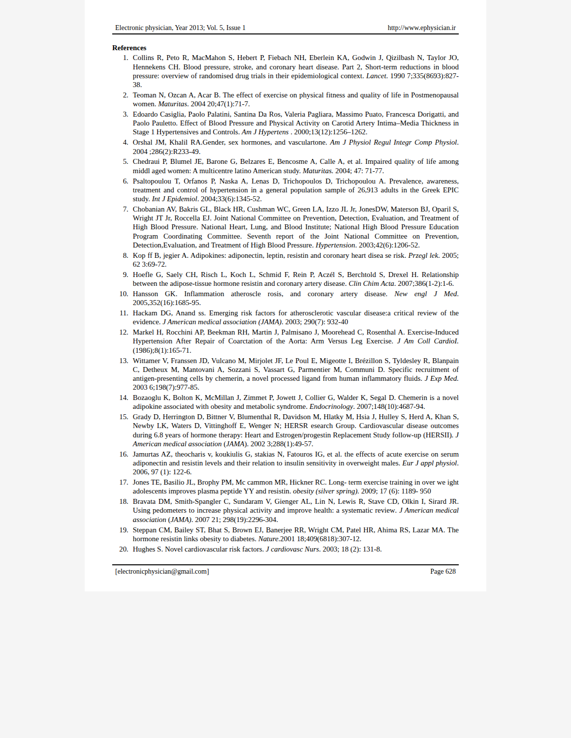Electronic physician, Year 2013; Vol. 5, Issue 1 http://www.ephysician.ir
References
Collins R, Peto R, MacMahon S, Hebert P, Fiebach NH, Eberlein KA, Godwin J, Qizilbash N, Taylor JO, Hennekens CH. Blood pressure, stroke, and coronary heart disease. Part 2, Short-term reductions in blood pressure: overview of randomised drug trials in their epidemiological context. Lancet. 1990 7;335(8693):827-38.
Teoman N, Ozcan A, Acar B. The effect of exercise on physical fitness and quality of life in Postmenopausal women. Maturitas. 2004 20;47(1):71-7.
Edoardo Casiglia, Paolo Palatini, Santina Da Ros, Valeria Pagliara, Massimo Puato, Francesca Dorigatti, and Paolo Pauletto. Effect of Blood Pressure and Physical Activity on Carotid Artery Intima–Media Thickness in Stage 1 Hypertensives and Controls. Am J Hypertens . 2000;13(12):1256–1262.
Orshal JM, Khalil RA.Gender, sex hormones, and vasculartone. Am J Physiol Regul Integr Comp Physiol. 2004 ;286(2):R233-49.
Chedraui P, Blumel JE, Barone G, Belzares E, Bencosme A, Calle A, et al. Impaired quality of life among middl aged women: A multicentre latino American study. Maturitas. 2004; 47: 71-77.
Psaltopoulou T, Orfanos P, Naska A, Lenas D, Trichopoulos D, Trichopoulou A. Prevalence, awareness, treatment and control of hypertension in a general population sample of 26,913 adults in the Greek EPIC study. Int J Epidemiol. 2004;33(6):1345-52.
Chobanian AV, Bakris GL, Black HR, Cushman WC, Green LA, Izzo JL Jr, JonesDW, Materson BJ, Oparil S, Wright JT Jr, Roccella EJ. Joint National Committee on Prevention, Detection, Evaluation, and Treatment of High Blood Pressure. National Heart, Lung, and Blood Institute; National High Blood Pressure Education Program Coordinating Committee. Seventh report of the Joint National Committee on Prevention, Detection,Evaluation, and Treatment of High Blood Pressure. Hypertension. 2003;42(6):1206-52.
Kop ff B, jegier A. Adipokines: adiponectin, leptin, resistin and coronary heart disea se risk. Przegl lek. 2005; 62 3:69-72.
Hoefle G, Saely CH, Risch L, Koch L, Schmid F, Rein P, Aczél S, Berchtold S, Drexel H. Relationship between the adipose-tissue hormone resistin and coronary artery disease. Clin Chim Acta. 2007;386(1-2):1-6.
Hansson GK. Inflammation atheroscle rosis, and coronary artery disease. New engl J Med. 2005,352(16):1685-95.
Hackam DG, Anand ss. Emerging risk factors for atherosclerotic vascular disease:a critical review of the evidence. J American medical association (JAMA). 2003; 290(7): 932-40
Markel H, Rocchini AP, Beekman RH, Martin J, Palmisano J, Moorehead C, Rosenthal A. Exercise-Induced Hypertension After Repair of Coarctation of the Aorta: Arm Versus Leg Exercise. J Am Coll CardioI. (1986);8(1):165-71.
Wittamer V, Franssen JD, Vulcano M, Mirjolet JF, Le Poul E, Migeotte I, Brézillon S, Tyldesley R, Blanpain C, Detheux M, Mantovani A, Sozzani S, Vassart G, Parmentier M, Communi D. Specific recruitment of antigen-presenting cells by chemerin, a novel processed ligand from human inflammatory fluids. J Exp Med. 2003 6;198(7):977-85.
Bozaoglu K, Bolton K, McMillan J, Zimmet P, Jowett J, Collier G, Walder K, Segal D. Chemerin is a novel adipokine associated with obesity and metabolic syndrome. Endocrinology. 2007;148(10):4687-94.
Grady D, Herrington D, Bittner V, Blumenthal R, Davidson M, Hlatky M, Hsia J, Hulley S, Herd A, Khan S, Newby LK, Waters D, Vittinghoff E, Wenger N; HERSR esearch Group. Cardiovascular disease outcomes during 6.8 years of hormone therapy: Heart and Estrogen/progestin Replacement Study follow-up (HERSII). J American medical association (JAMA). 2002 3;288(1):49-57.
Jamurtas AZ, theocharis v, koukiulis G, stakias N, Fatouros IG, et al. the effects of acute exercise on serum adiponectin and resistin levels and their relation to insulin sensitivity in overweight males. Eur J appl physiol. 2006, 97 (1): 122-6.
Jones TE, Basilio JL, Brophy PM, Mc cammon MR, Hickner RC. Long- term exercise training in over we ight adolescents improves plasma peptide YY and resistin. obesity (silver spring). 2009; 17 (6): 1189- 950
Bravata DM, Smith-Spangler C, Sundaram V, Gienger AL, Lin N, Lewis R, Stave CD, Olkin I, Sirard JR. Using pedometers to increase physical activity and improve health: a systematic review. J American medical association (JAMA). 2007 21; 298(19):2296-304.
Steppan CM, Bailey ST, Bhat S, Brown EJ, Banerjee RR, Wright CM, Patel HR, Ahima RS, Lazar MA. The hormone resistin links obesity to diabetes. Nature.2001 18;409(6818):307-12.
Hughes S. Novel cardiovascular risk factors. J cardiovasc Nurs. 2003; 18 (2): 131-8.
[electronicphysician@gmail.com] Page 628